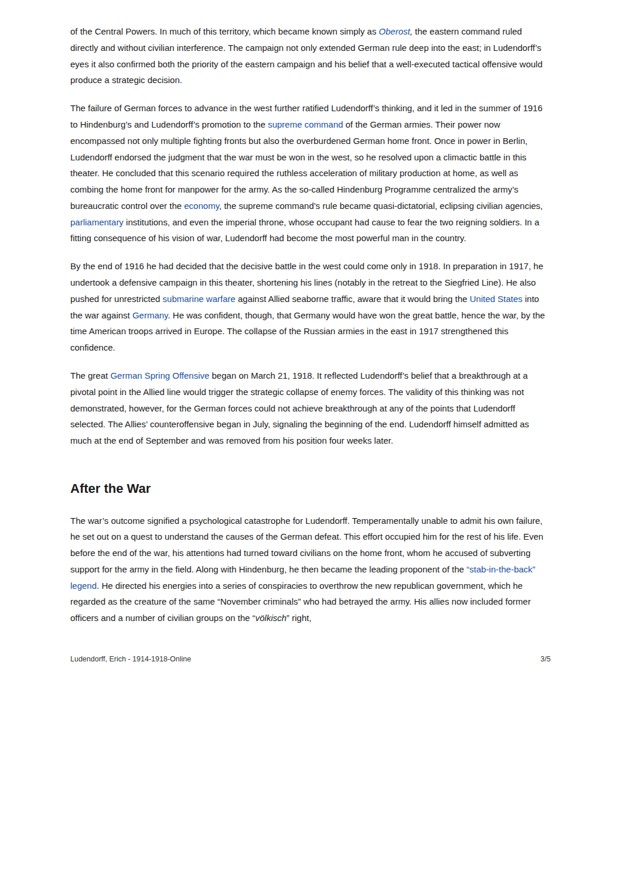of the Central Powers. In much of this territory, which became known simply as Oberost, the eastern command ruled directly and without civilian interference. The campaign not only extended German rule deep into the east; in Ludendorff’s eyes it also confirmed both the priority of the eastern campaign and his belief that a well-executed tactical offensive would produce a strategic decision.
The failure of German forces to advance in the west further ratified Ludendorff’s thinking, and it led in the summer of 1916 to Hindenburg’s and Ludendorff’s promotion to the supreme command of the German armies. Their power now encompassed not only multiple fighting fronts but also the overburdened German home front. Once in power in Berlin, Ludendorff endorsed the judgment that the war must be won in the west, so he resolved upon a climactic battle in this theater. He concluded that this scenario required the ruthless acceleration of military production at home, as well as combing the home front for manpower for the army. As the so-called Hindenburg Programme centralized the army’s bureaucratic control over the economy, the supreme command’s rule became quasi-dictatorial, eclipsing civilian agencies, parliamentary institutions, and even the imperial throne, whose occupant had cause to fear the two reigning soldiers. In a fitting consequence of his vision of war, Ludendorff had become the most powerful man in the country.
By the end of 1916 he had decided that the decisive battle in the west could come only in 1918. In preparation in 1917, he undertook a defensive campaign in this theater, shortening his lines (notably in the retreat to the Siegfried Line). He also pushed for unrestricted submarine warfare against Allied seaborne traffic, aware that it would bring the United States into the war against Germany. He was confident, though, that Germany would have won the great battle, hence the war, by the time American troops arrived in Europe. The collapse of the Russian armies in the east in 1917 strengthened this confidence.
The great German Spring Offensive began on March 21, 1918. It reflected Ludendorff’s belief that a breakthrough at a pivotal point in the Allied line would trigger the strategic collapse of enemy forces. The validity of this thinking was not demonstrated, however, for the German forces could not achieve breakthrough at any of the points that Ludendorff selected. The Allies’ counteroffensive began in July, signaling the beginning of the end. Ludendorff himself admitted as much at the end of September and was removed from his position four weeks later.
After the War
The war’s outcome signified a psychological catastrophe for Ludendorff. Temperamentally unable to admit his own failure, he set out on a quest to understand the causes of the German defeat. This effort occupied him for the rest of his life. Even before the end of the war, his attentions had turned toward civilians on the home front, whom he accused of subverting support for the army in the field. Along with Hindenburg, he then became the leading proponent of the “stab-in-the-back” legend. He directed his energies into a series of conspiracies to overthrow the new republican government, which he regarded as the creature of the same “November criminals” who had betrayed the army. His allies now included former officers and a number of civilian groups on the “völkisch” right,
Ludendorff, Erich - 1914-1918-Online 3/5